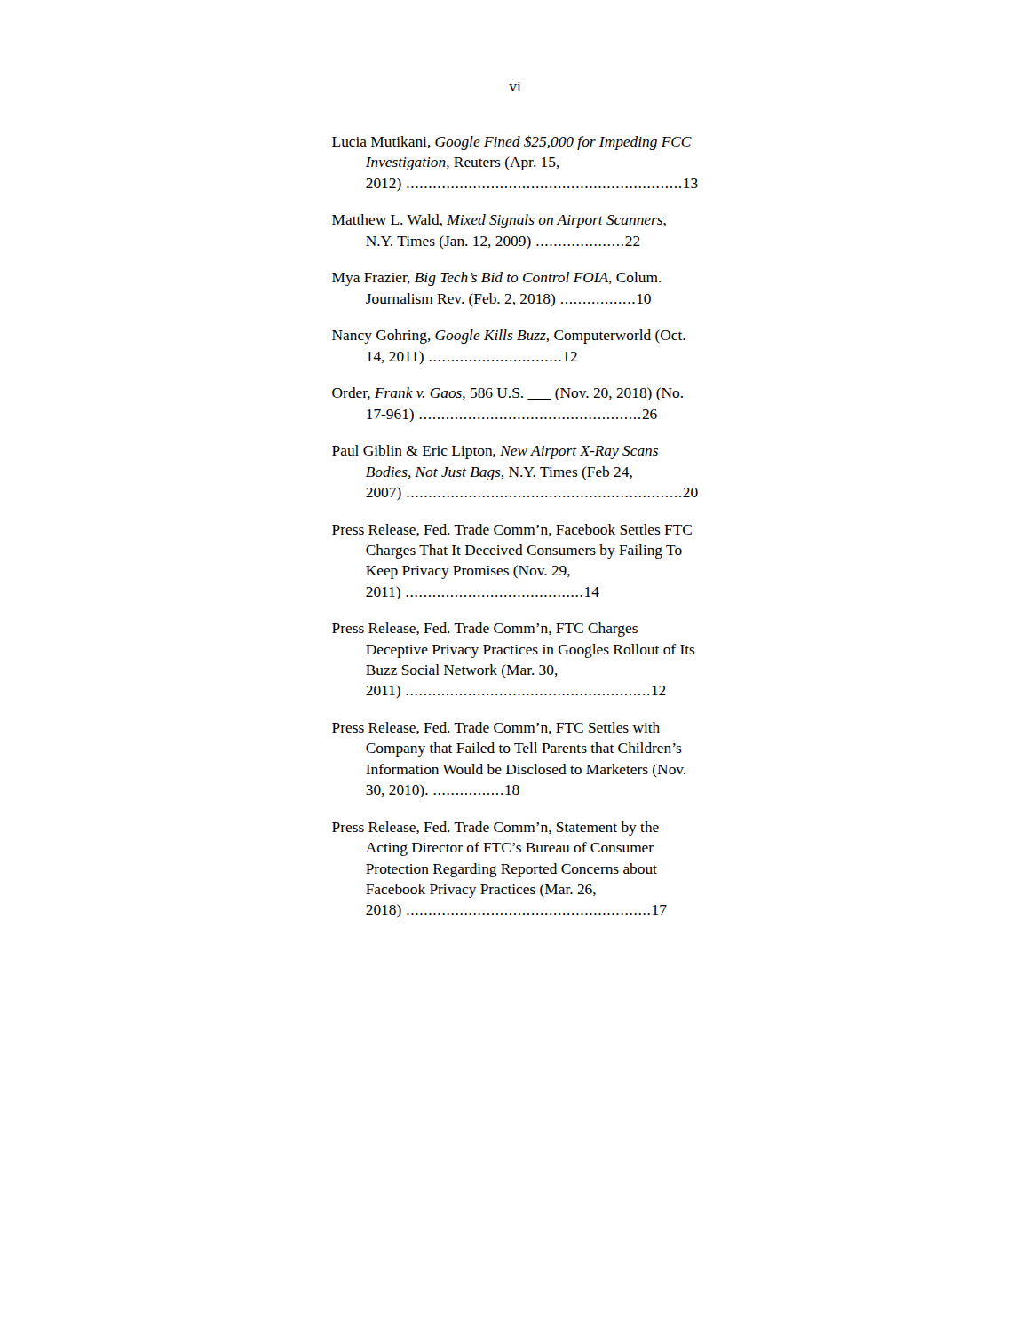vi
Lucia Mutikani, Google Fined $25,000 for Impeding FCC Investigation, Reuters (Apr. 15, 2012) .............................................................. 13
Matthew L. Wald, Mixed Signals on Airport Scanners, N.Y. Times (Jan. 12, 2009) .................... 22
Mya Frazier, Big Tech’s Bid to Control FOIA, Colum. Journalism Rev. (Feb. 2, 2018) ................. 10
Nancy Gohring, Google Kills Buzz, Computerworld (Oct. 14, 2011) .............................. 12
Order, Frank v. Gaos, 586 U.S. ___ (Nov. 20, 2018) (No. 17-961) .................................................. 26
Paul Giblin & Eric Lipton, New Airport X-Ray Scans Bodies, Not Just Bags, N.Y. Times (Feb 24, 2007) .............................................................. 20
Press Release, Fed. Trade Comm’n, Facebook Settles FTC Charges That It Deceived Consumers by Failing To Keep Privacy Promises (Nov. 29, 2011) ........................................ 14
Press Release, Fed. Trade Comm’n, FTC Charges Deceptive Privacy Practices in Googles Rollout of Its Buzz Social Network (Mar. 30, 2011) ....................................................... 12
Press Release, Fed. Trade Comm’n, FTC Settles with Company that Failed to Tell Parents that Children’s Information Would be Disclosed to Marketers (Nov. 30, 2010). ................ 18
Press Release, Fed. Trade Comm’n, Statement by the Acting Director of FTC’s Bureau of Consumer Protection Regarding Reported Concerns about Facebook Privacy Practices (Mar. 26, 2018) ....................................................... 17